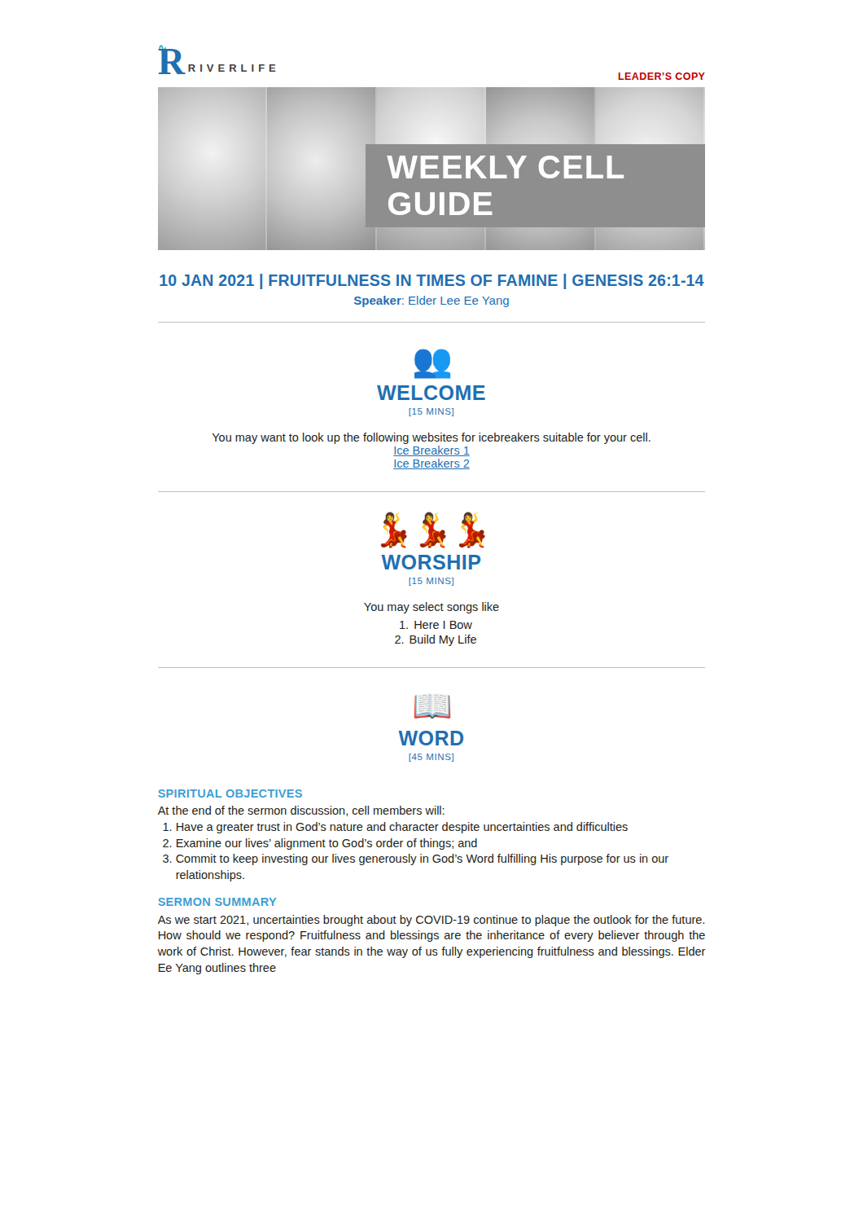∿R
RIVERLIFE
LEADER’S COPY
WEEKLY CELL GUIDE
10 JAN 2021 | FRUITFULNESS IN TIMES OF FAMINE | GENESIS 26:1-14
Speaker: Elder Lee Ee Yang
👥
WELCOME
[15 MINS]
You may want to look up the following websites for icebreakers suitable for your cell.
Ice Breakers 1
Ice Breakers 2
💃💃💃
WORSHIP
[15 MINS]
You may select songs like
1. Here I Bow
2. Build My Life
📖
WORD
[45 MINS]
Spiritual Objectives
At the end of the sermon discussion, cell members will:
Have a greater trust in God’s nature and character despite uncertainties and difficulties
Examine our lives’ alignment to God’s order of things; and
Commit to keep investing our lives generously in God’s Word fulfilling His purpose for us in our relationships.
Sermon Summary
As we start 2021, uncertainties brought about by COVID-19 continue to plaque the outlook for the future. How should we respond? Fruitfulness and blessings are the inheritance of every believer through the work of Christ. However, fear stands in the way of us fully experiencing fruitfulness and blessings. Elder Ee Yang outlines three